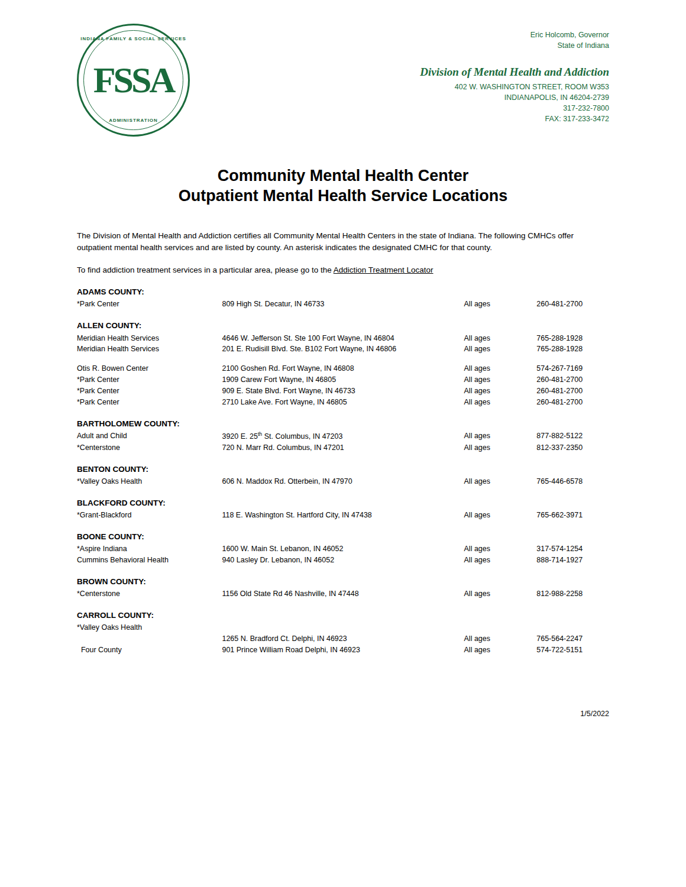INDIANA FAMILY & SOCIAL SERVICES
FSSA
ADMINISTRATION
Eric Holcomb, Governor
State of Indiana
Division of Mental Health and Addiction
402 W. WASHINGTON STREET, ROOM W353
INDIANAPOLIS, IN 46204-2739
317-232-7800
FAX: 317-233-3472
Community Mental Health Center
Outpatient Mental Health Service Locations
The Division of Mental Health and Addiction certifies all Community Mental Health Centers in the state of Indiana. The following CMHCs offer outpatient mental health services and are listed by county. An asterisk indicates the designated CMHC for that county.
To find addiction treatment services in a particular area, please go to the Addiction Treatment Locator
ADAMS COUNTY:
| *Park Center | 809 High St. Decatur, IN 46733 | All ages | 260-481-2700 |
ALLEN COUNTY:
| Meridian Health Services | 4646 W. Jefferson St. Ste 100 Fort Wayne, IN 46804 | All ages | 765-288-1928 |
| Meridian Health Services | 201 E. Rudisill Blvd. Ste. B102 Fort Wayne, IN 46806 | All ages | 765-288-1928 |
| Otis R. Bowen Center | 2100 Goshen Rd. Fort Wayne, IN 46808 | All ages | 574-267-7169 |
| *Park Center | 1909 Carew Fort Wayne, IN 46805 | All ages | 260-481-2700 |
| *Park Center | 909 E. State Blvd. Fort Wayne, IN 46733 | All ages | 260-481-2700 |
| *Park Center | 2710 Lake Ave. Fort Wayne, IN 46805 | All ages | 260-481-2700 |
BARTHOLOMEW COUNTY:
| Adult and Child | 3920 E. 25 th St. Columbus, IN 47203 | All ages | 877-882-5122 |
| *Centerstone | 720 N. Marr Rd. Columbus, IN 47201 | All ages | 812-337-2350 |
BENTON COUNTY:
| *Valley Oaks Health | 606 N. Maddox Rd. Otterbein, IN 47970 | All ages | 765-446-6578 |
BLACKFORD COUNTY:
| *Grant-Blackford | 118 E. Washington St. Hartford City, IN 47438 | All ages | 765-662-3971 |
BOONE COUNTY:
| *Aspire Indiana | 1600 W. Main St. Lebanon, IN 46052 | All ages | 317-574-1254 |
| Cummins Behavioral Health | 940 Lasley Dr. Lebanon, IN 46052 | All ages | 888-714-1927 |
BROWN COUNTY:
| *Centerstone | 1156 Old State Rd 46 Nashville, IN 47448 | All ages | 812-988-2258 |
CARROLL COUNTY:
| *Valley Oaks Health | | | |
| | 1265 N. Bradford Ct. Delphi, IN 46923 | All ages | 765-564-2247 |
| Four County | 901 Prince William Road Delphi, IN 46923 | All ages | 574-722-5151 |
1/5/2022